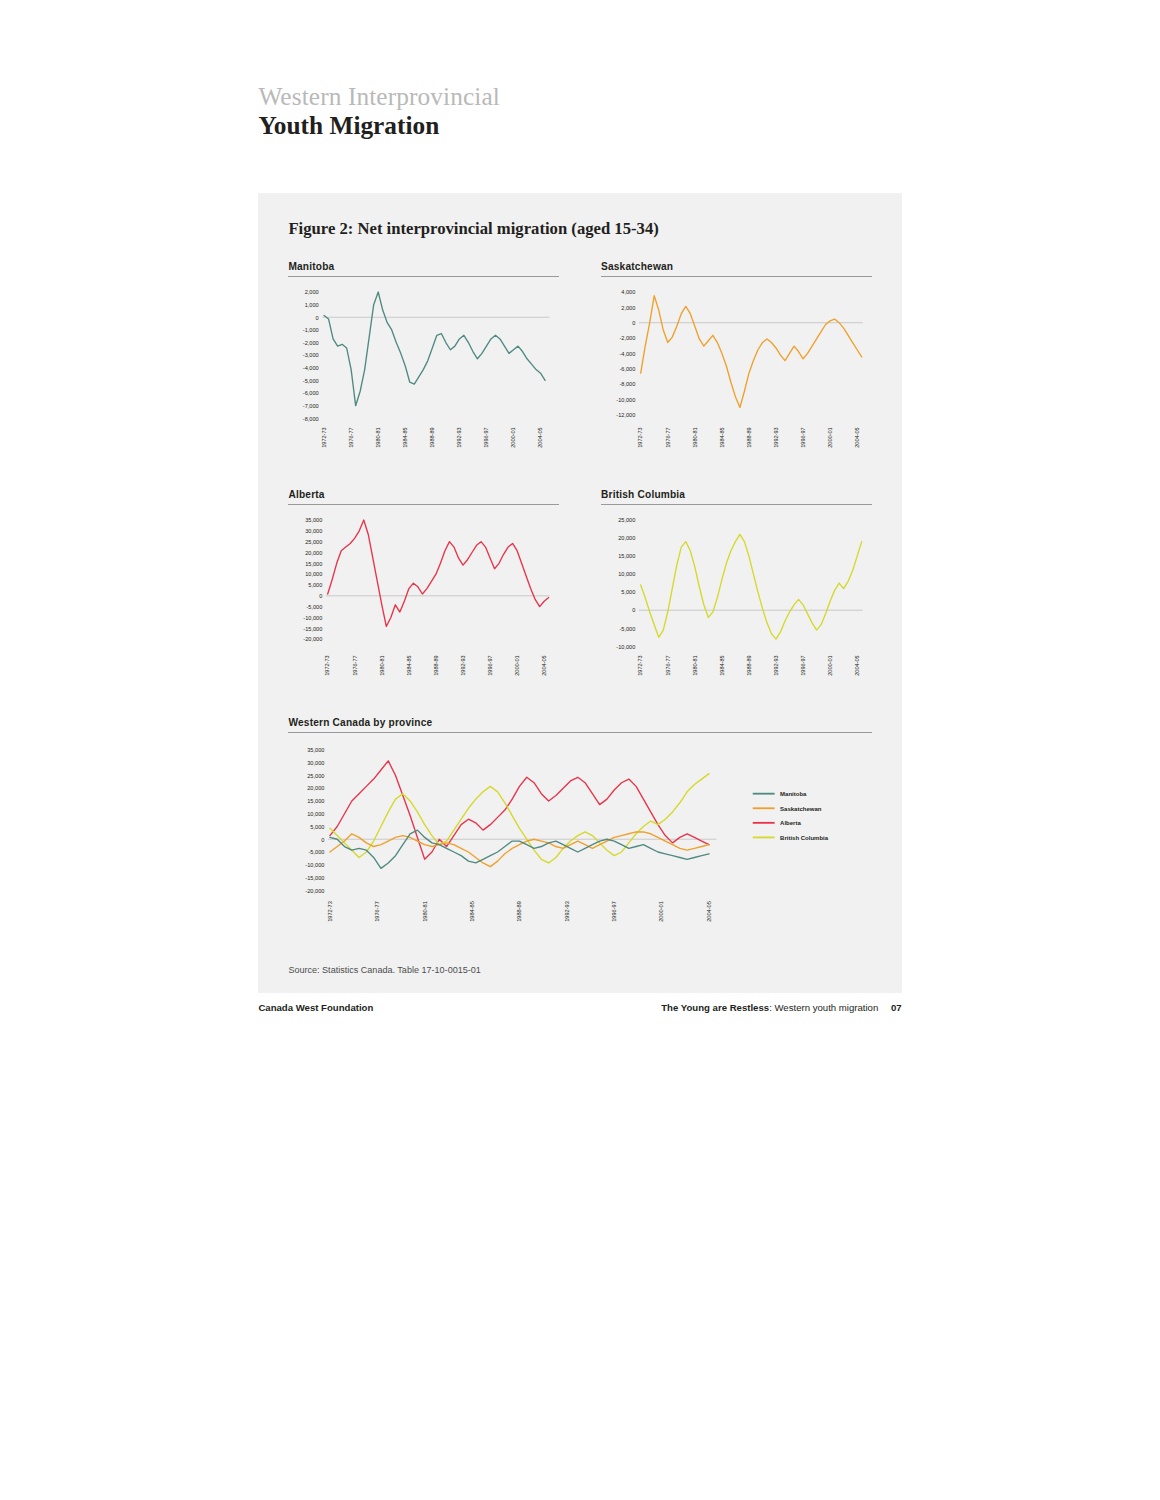Western Interprovincial
Youth Migration
Figure 2: Net interprovincial migration (aged 15-34)
Manitoba
2,000 1,000 0 -1,000 -2,000 -3,000 -4,000 -5,000 -6,000 -7,000 -8,000 1972-73 1976-77 1980-81 1984-85 1988-89 1992-93 1996-97 2000-01 2004-05
Saskatchewan
4,000 2,000 0 -2,000 -4,000 -6,000 -8,000 -10,000 -12,000 1972-73 1976-77 1980-81 1984-85 1988-89 1992-93 1996-97 2000-01 2004-05
Alberta
35,000 30,000 25,000 20,000 15,000 10,000 5,000 0 -5,000 -10,000 -15,000 -20,000 1972-73 1976-77 1980-81 1984-85 1988-89 1992-93 1996-97 2000-01 2004-05
British Columbia
25,000 20,000 15,000 10,000 5,000 0 -5,000 -10,000 1972-73 1976-77 1980-81 1984-85 1988-89 1992-93 1996-97 2000-01 2004-05
Western Canada by province
35,000 30,000 25,000 20,000 15,000 10,000 5,000 0 -5,000 -10,000 -15,000 -20,000 1972-73 1976-77 1980-81 1984-85 1988-89 1992-93 1996-97 2000-01 2004-05 Manitoba Saskatchewan Alberta British Columbia
Source: Statistics Canada. Table 17-10-0015-01
Canada West Foundation
The Young are Restless: Western youth migration 07